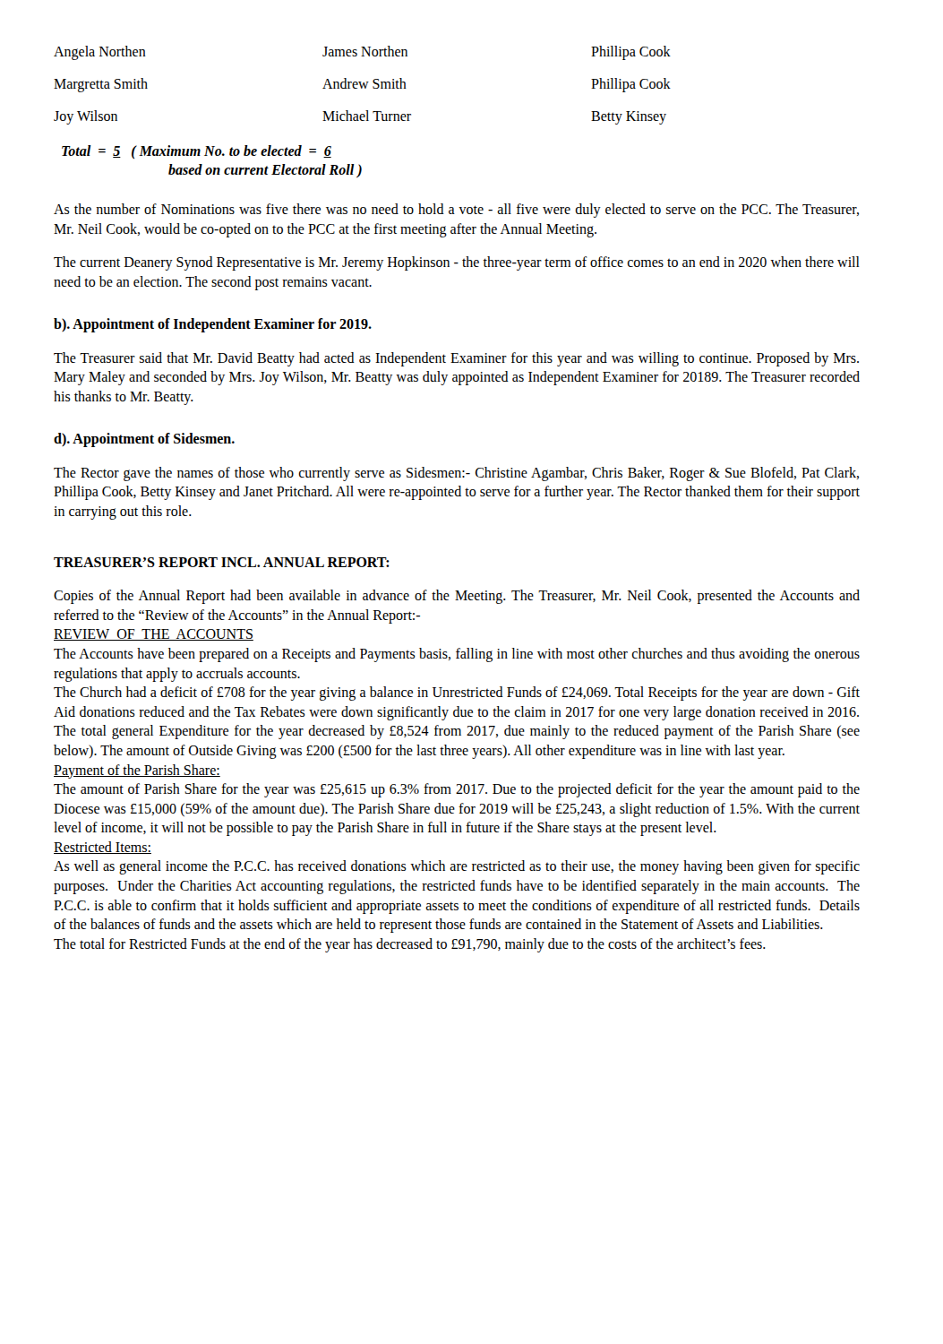| Angela Northen | James Northen | Phillipa Cook |
| Margretta Smith | Andrew Smith | Phillipa Cook |
| Joy Wilson | Michael Turner | Betty Kinsey |
Total = 5 ( Maximum No. to be elected = 6 based on current Electoral Roll )
As the number of Nominations was five there was no need to hold a vote - all five were duly elected to serve on the PCC. The Treasurer, Mr. Neil Cook, would be co-opted on to the PCC at the first meeting after the Annual Meeting.
The current Deanery Synod Representative is Mr. Jeremy Hopkinson - the three-year term of office comes to an end in 2020 when there will need to be an election. The second post remains vacant.
b). Appointment of Independent Examiner for 2019.
The Treasurer said that Mr. David Beatty had acted as Independent Examiner for this year and was willing to continue. Proposed by Mrs. Mary Maley and seconded by Mrs. Joy Wilson, Mr. Beatty was duly appointed as Independent Examiner for 20189. The Treasurer recorded his thanks to Mr. Beatty.
d). Appointment of Sidesmen.
The Rector gave the names of those who currently serve as Sidesmen:- Christine Agambar, Chris Baker, Roger & Sue Blofeld, Pat Clark, Phillipa Cook, Betty Kinsey and Janet Pritchard. All were re-appointed to serve for a further year. The Rector thanked them for their support in carrying out this role.
TREASURER’S REPORT INCL. ANNUAL REPORT:
Copies of the Annual Report had been available in advance of the Meeting. The Treasurer, Mr. Neil Cook, presented the Accounts and referred to the “Review of the Accounts” in the Annual Report:-
REVIEW OF THE ACCOUNTS
The Accounts have been prepared on a Receipts and Payments basis, falling in line with most other churches and thus avoiding the onerous regulations that apply to accruals accounts.
The Church had a deficit of £708 for the year giving a balance in Unrestricted Funds of £24,069. Total Receipts for the year are down - Gift Aid donations reduced and the Tax Rebates were down significantly due to the claim in 2017 for one very large donation received in 2016. The total general Expenditure for the year decreased by £8,524 from 2017, due mainly to the reduced payment of the Parish Share (see below). The amount of Outside Giving was £200 (£500 for the last three years). All other expenditure was in line with last year.
Payment of the Parish Share:
The amount of Parish Share for the year was £25,615 up 6.3% from 2017. Due to the projected deficit for the year the amount paid to the Diocese was £15,000 (59% of the amount due). The Parish Share due for 2019 will be £25,243, a slight reduction of 1.5%. With the current level of income, it will not be possible to pay the Parish Share in full in future if the Share stays at the present level.
Restricted Items:
As well as general income the P.C.C. has received donations which are restricted as to their use, the money having been given for specific purposes. Under the Charities Act accounting regulations, the restricted funds have to be identified separately in the main accounts. The P.C.C. is able to confirm that it holds sufficient and appropriate assets to meet the conditions of expenditure of all restricted funds. Details of the balances of funds and the assets which are held to represent those funds are contained in the Statement of Assets and Liabilities.
The total for Restricted Funds at the end of the year has decreased to £91,790, mainly due to the costs of the architect’s fees.